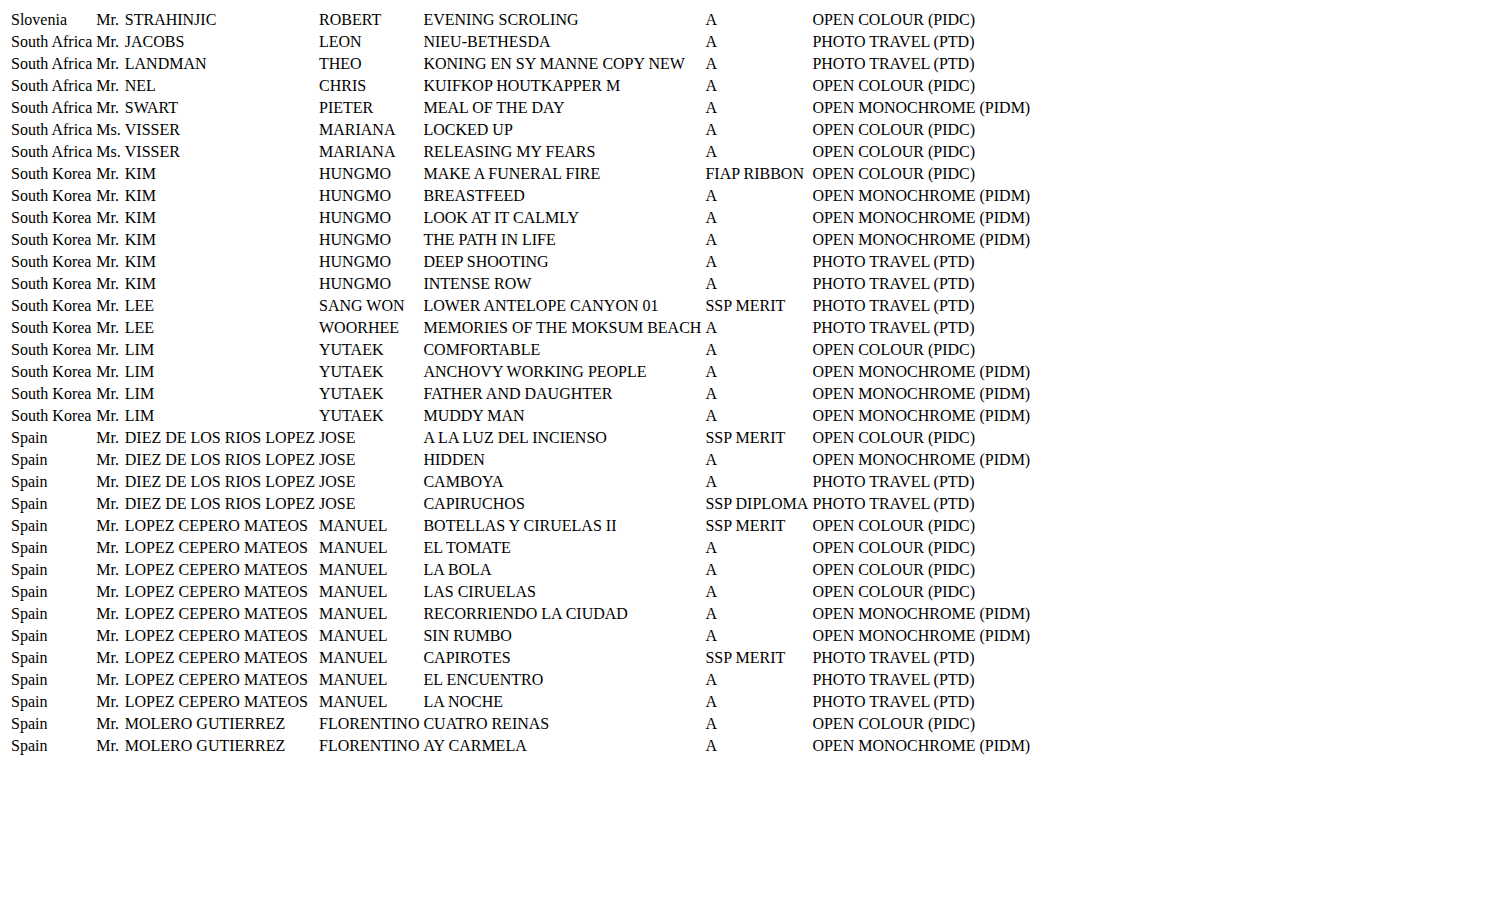| Slovenia | Mr. | STRAHINJIC | ROBERT | EVENING SCROLING | A | OPEN COLOUR (PIDC) |
| South Africa | Mr. | JACOBS | LEON | NIEU-BETHESDA | A | PHOTO TRAVEL (PTD) |
| South Africa | Mr. | LANDMAN | THEO | KONING EN SY MANNE COPY NEW | A | PHOTO TRAVEL (PTD) |
| South Africa | Mr. | NEL | CHRIS | KUIFKOP HOUTKAPPER M | A | OPEN COLOUR (PIDC) |
| South Africa | Mr. | SWART | PIETER | MEAL OF THE DAY | A | OPEN MONOCHROME (PIDM) |
| South Africa | Ms. | VISSER | MARIANA | LOCKED UP | A | OPEN COLOUR (PIDC) |
| South Africa | Ms. | VISSER | MARIANA | RELEASING MY FEARS | A | OPEN COLOUR (PIDC) |
| South Korea | Mr. | KIM | HUNGMO | MAKE A FUNERAL FIRE | FIAP RIBBON | OPEN COLOUR (PIDC) |
| South Korea | Mr. | KIM | HUNGMO | BREASTFEED | A | OPEN MONOCHROME (PIDM) |
| South Korea | Mr. | KIM | HUNGMO | LOOK AT IT CALMLY | A | OPEN MONOCHROME (PIDM) |
| South Korea | Mr. | KIM | HUNGMO | THE PATH IN LIFE | A | OPEN MONOCHROME (PIDM) |
| South Korea | Mr. | KIM | HUNGMO | DEEP SHOOTING | A | PHOTO TRAVEL (PTD) |
| South Korea | Mr. | KIM | HUNGMO | INTENSE ROW | A | PHOTO TRAVEL (PTD) |
| South Korea | Mr. | LEE | SANG WON | LOWER ANTELOPE CANYON 01 | SSP MERIT | PHOTO TRAVEL (PTD) |
| South Korea | Mr. | LEE | WOORHEE | MEMORIES OF THE MOKSUM BEACH | A | PHOTO TRAVEL (PTD) |
| South Korea | Mr. | LIM | YUTAEK | COMFORTABLE | A | OPEN COLOUR (PIDC) |
| South Korea | Mr. | LIM | YUTAEK | ANCHOVY WORKING PEOPLE | A | OPEN MONOCHROME (PIDM) |
| South Korea | Mr. | LIM | YUTAEK | FATHER AND DAUGHTER | A | OPEN MONOCHROME (PIDM) |
| South Korea | Mr. | LIM | YUTAEK | MUDDY MAN | A | OPEN MONOCHROME (PIDM) |
| Spain | Mr. | DIEZ DE LOS RIOS LOPEZ | JOSE | A LA LUZ DEL INCIENSO | SSP MERIT | OPEN COLOUR (PIDC) |
| Spain | Mr. | DIEZ DE LOS RIOS LOPEZ | JOSE | HIDDEN | A | OPEN MONOCHROME (PIDM) |
| Spain | Mr. | DIEZ DE LOS RIOS LOPEZ | JOSE | CAMBOYA | A | PHOTO TRAVEL (PTD) |
| Spain | Mr. | DIEZ DE LOS RIOS LOPEZ | JOSE | CAPIRUCHOS | SSP DIPLOMA | PHOTO TRAVEL (PTD) |
| Spain | Mr. | LOPEZ CEPERO MATEOS | MANUEL | BOTELLAS Y CIRUELAS II | SSP MERIT | OPEN COLOUR (PIDC) |
| Spain | Mr. | LOPEZ CEPERO MATEOS | MANUEL | EL TOMATE | A | OPEN COLOUR (PIDC) |
| Spain | Mr. | LOPEZ CEPERO MATEOS | MANUEL | LA BOLA | A | OPEN COLOUR (PIDC) |
| Spain | Mr. | LOPEZ CEPERO MATEOS | MANUEL | LAS CIRUELAS | A | OPEN COLOUR (PIDC) |
| Spain | Mr. | LOPEZ CEPERO MATEOS | MANUEL | RECORRIENDO LA CIUDAD | A | OPEN MONOCHROME (PIDM) |
| Spain | Mr. | LOPEZ CEPERO MATEOS | MANUEL | SIN RUMBO | A | OPEN MONOCHROME (PIDM) |
| Spain | Mr. | LOPEZ CEPERO MATEOS | MANUEL | CAPIROTES | SSP MERIT | PHOTO TRAVEL (PTD) |
| Spain | Mr. | LOPEZ CEPERO MATEOS | MANUEL | EL ENCUENTRO | A | PHOTO TRAVEL (PTD) |
| Spain | Mr. | LOPEZ CEPERO MATEOS | MANUEL | LA NOCHE | A | PHOTO TRAVEL (PTD) |
| Spain | Mr. | MOLERO GUTIERREZ | FLORENTINO | CUATRO REINAS | A | OPEN COLOUR (PIDC) |
| Spain | Mr. | MOLERO GUTIERREZ | FLORENTINO | AY CARMELA | A | OPEN MONOCHROME (PIDM) |